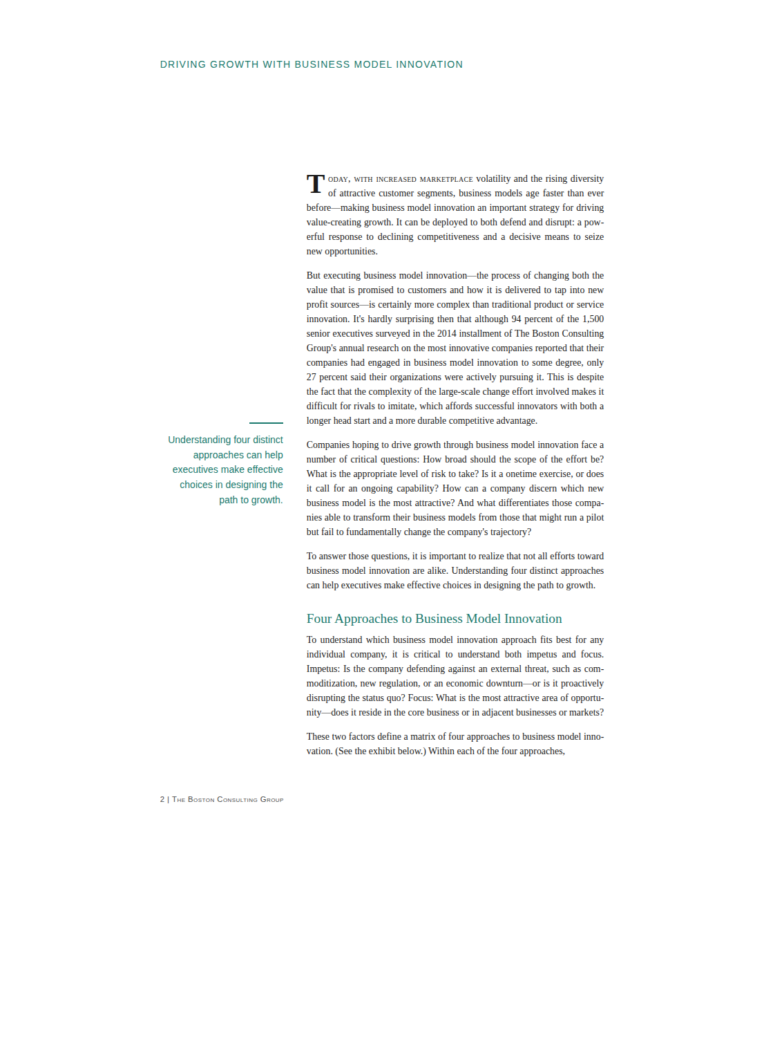Driving Growth with Business Model Innovation
Understanding four distinct approaches can help executives make effective choices in designing the path to growth.
Today, with increased marketplace volatility and the rising diversity of attractive customer segments, business models age faster than ever before—making business model innovation an important strategy for driving value-creating growth. It can be deployed to both defend and disrupt: a powerful response to declining competitiveness and a decisive means to seize new opportunities.
But executing business model innovation—the process of changing both the value that is promised to customers and how it is delivered to tap into new profit sources—is certainly more complex than traditional product or service innovation. It's hardly surprising then that although 94 percent of the 1,500 senior executives surveyed in the 2014 installment of The Boston Consulting Group's annual research on the most innovative companies reported that their companies had engaged in business model innovation to some degree, only 27 percent said their organizations were actively pursuing it. This is despite the fact that the complexity of the large-scale change effort involved makes it difficult for rivals to imitate, which affords successful innovators with both a longer head start and a more durable competitive advantage.
Companies hoping to drive growth through business model innovation face a number of critical questions: How broad should the scope of the effort be? What is the appropriate level of risk to take? Is it a onetime exercise, or does it call for an ongoing capability? How can a company discern which new business model is the most attractive? And what differentiates those companies able to transform their business models from those that might run a pilot but fail to fundamentally change the company's trajectory?
To answer those questions, it is important to realize that not all efforts toward business model innovation are alike. Understanding four distinct approaches can help executives make effective choices in designing the path to growth.
Four Approaches to Business Model Innovation
To understand which business model innovation approach fits best for any individual company, it is critical to understand both impetus and focus. Impetus: Is the company defending against an external threat, such as commoditization, new regulation, or an economic downturn—or is it proactively disrupting the status quo? Focus: What is the most attractive area of opportunity—does it reside in the core business or in adjacent businesses or markets?
These two factors define a matrix of four approaches to business model innovation. (See the exhibit below.) Within each of the four approaches,
2 | The Boston Consulting Group